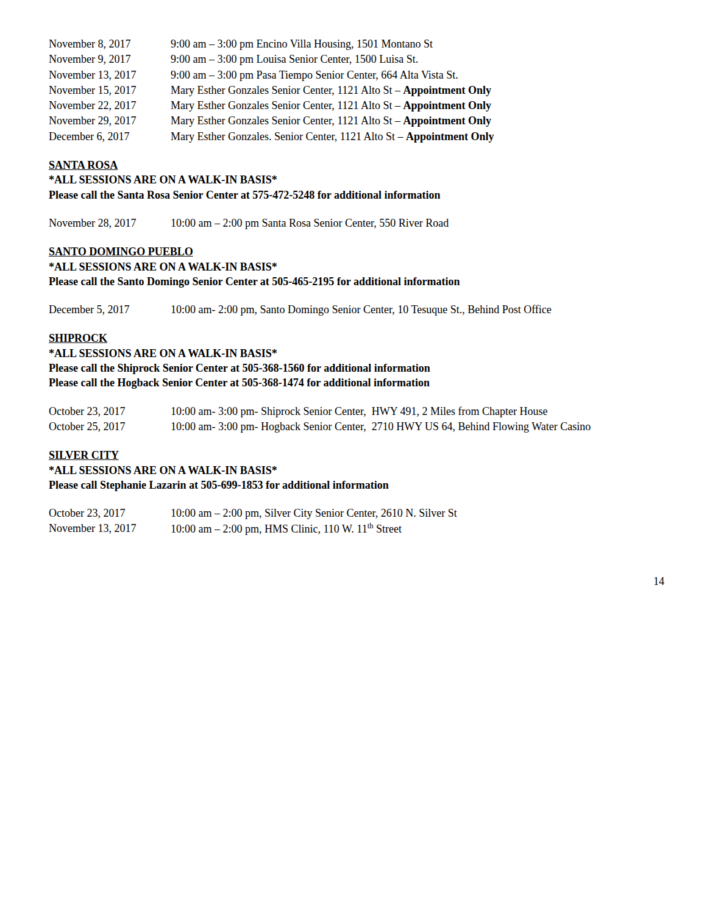| November 8, 2017 | 9:00 am – 3:00 pm Encino Villa Housing, 1501 Montano St |
| November 9, 2017 | 9:00 am – 3:00 pm Louisa Senior Center, 1500 Luisa St. |
| November 13, 2017 | 9:00 am – 3:00 pm Pasa Tiempo Senior Center, 664 Alta Vista St. |
| November 15, 2017 | Mary Esther Gonzales Senior Center, 1121 Alto St – Appointment Only |
| November 22, 2017 | Mary Esther Gonzales Senior Center, 1121 Alto St – Appointment Only |
| November 29, 2017 | Mary Esther Gonzales Senior Center, 1121 Alto St – Appointment Only |
| December 6, 2017 | Mary Esther Gonzales. Senior Center, 1121 Alto St – Appointment Only |
SANTA ROSA
*ALL SESSIONS ARE ON A WALK-IN BASIS*
Please call the Santa Rosa Senior Center at 575-472-5248 for additional information
| November 28, 2017 | 10:00 am – 2:00 pm Santa Rosa Senior Center, 550 River Road |
SANTO DOMINGO PUEBLO
*ALL SESSIONS ARE ON A WALK-IN BASIS*
Please call the Santo Domingo Senior Center at 505-465-2195 for additional information
| December 5, 2017 | 10:00 am- 2:00 pm, Santo Domingo Senior Center, 10 Tesuque St., Behind Post Office |
SHIPROCK
*ALL SESSIONS ARE ON A WALK-IN BASIS*
Please call the Shiprock Senior Center at 505-368-1560 for additional information
Please call the Hogback Senior Center at 505-368-1474 for additional information
| October 23, 2017 | 10:00 am- 3:00 pm- Shiprock Senior Center, HWY 491, 2 Miles from Chapter House |
| October 25, 2017 | 10:00 am- 3:00 pm- Hogback Senior Center, 2710 HWY US 64, Behind Flowing Water Casino |
SILVER CITY
*ALL SESSIONS ARE ON A WALK-IN BASIS*
Please call Stephanie Lazarin at 505-699-1853 for additional information
| October 23, 2017 | 10:00 am – 2:00 pm, Silver City Senior Center, 2610 N. Silver St |
| November 13, 2017 | 10:00 am – 2:00 pm, HMS Clinic, 110 W. 11 th Street |
14